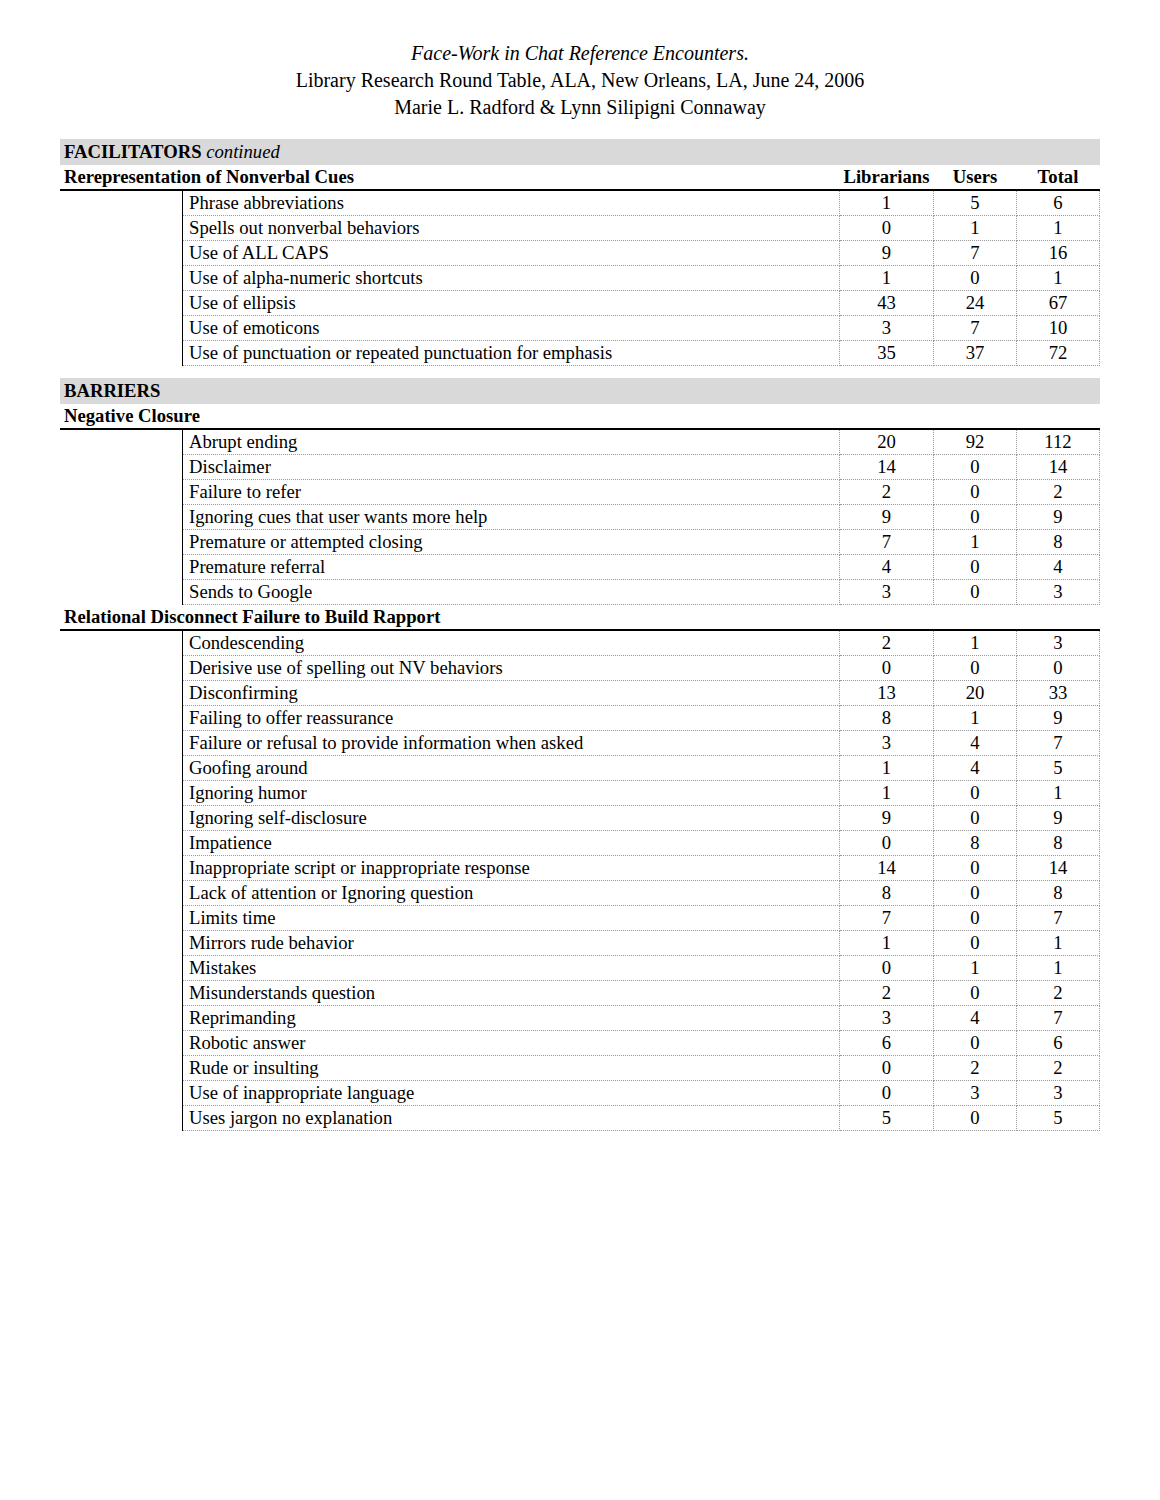Face-Work in Chat Reference Encounters.
Library Research Round Table, ALA, New Orleans, LA, June 24, 2006
Marie L. Radford & Lynn Silipigni Connaway
| FACILITATORS continued | | |
| Rerepresentation of Nonverbal Cues | Librarians | Users | Total |
| | Phrase abbreviations | 1 | 5 | 6 |
| | Spells out nonverbal behaviors | 0 | 1 | 1 |
| | Use of ALL CAPS | 9 | 7 | 16 |
| | Use of alpha-numeric shortcuts | 1 | 0 | 1 |
| | Use of ellipsis | 43 | 24 | 67 |
| | Use of emoticons | 3 | 7 | 10 |
| | Use of punctuation or repeated punctuation for emphasis | 35 | 37 | 72 |
| BARRIERS | | |
| Negative Closure |
| | Abrupt ending | 20 | 92 | 112 |
| | Disclaimer | 14 | 0 | 14 |
| | Failure to refer | 2 | 0 | 2 |
| | Ignoring cues that user wants more help | 9 | 0 | 9 |
| | Premature or attempted closing | 7 | 1 | 8 |
| | Premature referral | 4 | 0 | 4 |
| | Sends to Google | 3 | 0 | 3 |
| Relational Disconnect Failure to Build Rapport |
| | Condescending | 2 | 1 | 3 |
| | Derisive use of spelling out NV behaviors | 0 | 0 | 0 |
| | Disconfirming | 13 | 20 | 33 |
| | Failing to offer reassurance | 8 | 1 | 9 |
| | Failure or refusal to provide information when asked | 3 | 4 | 7 |
| | Goofing around | 1 | 4 | 5 |
| | Ignoring humor | 1 | 0 | 1 |
| | Ignoring self-disclosure | 9 | 0 | 9 |
| | Impatience | 0 | 8 | 8 |
| | Inappropriate script or inappropriate response | 14 | 0 | 14 |
| | Lack of attention or Ignoring question | 8 | 0 | 8 |
| | Limits time | 7 | 0 | 7 |
| | Mirrors rude behavior | 1 | 0 | 1 |
| | Mistakes | 0 | 1 | 1 |
| | Misunderstands question | 2 | 0 | 2 |
| | Reprimanding | 3 | 4 | 7 |
| | Robotic answer | 6 | 0 | 6 |
| | Rude or insulting | 0 | 2 | 2 |
| | Use of inappropriate language | 0 | 3 | 3 |
| | Uses jargon no explanation | 5 | 0 | 5 |